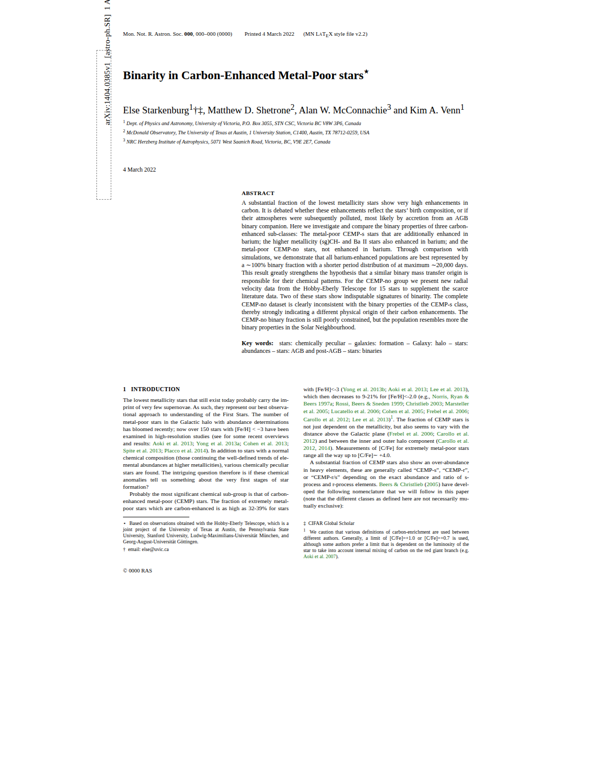arXiv:1404.0385v1 [astro-ph.SR] 1 Apr 2014
Mon. Not. R. Astron. Soc. 000, 000–000 (0000) Printed 4 March 2022 (MN La TEX style file v2.2)
Binarity in Carbon-Enhanced Metal-Poor stars⋆
Else Starkenburg1†‡, Matthew D. Shetrone2, Alan W. McConnachie3 and Kim A. Venn1
1 Dept. of Physics and Astronomy, University of Victoria, P.O. Box 3055, STN CSC, Victoria BC V8W 3P6, Canada
2 McDonald Observatory, The University of Texas at Austin, 1 University Station, C1400, Austin, TX 78712-0259, USA
3 NRC Herzberg Institute of Astrophysics, 5071 West Saanich Road, Victoria, BC, V9E 2E7, Canada
4 March 2022
ABSTRACT
A substantial fraction of the lowest metallicity stars show very high enhancements in carbon. It is debated whether these enhancements reflect the stars’ birth composition, or if their atmospheres were subsequently polluted, most likely by accretion from an AGB binary companion. Here we investigate and compare the binary properties of three carbon-enhanced sub-classes: The metal-poor CEMP-s stars that are additionally enhanced in barium; the higher metallicity (sg)CH- and Ba II stars also enhanced in barium; and the metal-poor CEMP-no stars, not enhanced in barium. Through comparison with simulations, we demonstrate that all barium-enhanced populations are best represented by a ∼100% binary fraction with a shorter period distribution of at maximum ∼20,000 days. This result greatly strengthens the hypothesis that a similar binary mass transfer origin is responsible for their chemical patterns. For the CEMP-no group we present new radial velocity data from the Hobby-Eberly Telescope for 15 stars to supplement the scarce literature data. Two of these stars show indisputable signatures of binarity. The complete CEMP-no dataset is clearly inconsistent with the binary properties of the CEMP-s class, thereby strongly indicating a different physical origin of their carbon enhancements. The CEMP-no binary fraction is still poorly constrained, but the population resembles more the binary properties in the Solar Neighbourhood.
Key words: stars: chemically peculiar – galaxies: formation – Galaxy: halo – stars: abundances – stars: AGB and post-AGB – stars: binaries
1 INTRODUCTION
The lowest metallicity stars that still exist today probably carry the imprint of very few supernovae. As such, they represent our best observational approach to understanding of the First Stars. The number of metal-poor stars in the Galactic halo with abundance determinations has bloomed recently; now over 150 stars with [Fe/H] < −3 have been examined in high-resolution studies (see for some recent overviews and results: Aoki et al. 2013; Yong et al. 2013a; Cohen et al. 2013; Spite et al. 2013; Placco et al. 2014). In addition to stars with a normal chemical composition (those continuing the well-defined trends of elemental abundances at higher metallicities), various chemically peculiar stars are found. The intriguing question therefore is if these chemical anomalies tell us something about the very first stages of star formation?
Probably the most significant chemical sub-group is that of carbon-enhanced metal-poor (CEMP) stars. The fraction of extremely metal-poor stars which are carbon-enhanced is as high as 32-39% for stars with [Fe/H]<-3 (Yong et al. 2013b; Aoki et al. 2013; Lee et al. 2013), which then decreases to 9-21% for [Fe/H]<-2.0 (e.g., Norris, Ryan & Beers 1997a; Rossi, Beers & Sneden 1999; Christlieb 2003; Marsteller et al. 2005; Lucatello et al. 2006; Cohen et al. 2005; Frebel et al. 2006; Carollo et al. 2012; Lee et al. 2013)1. The fraction of CEMP stars is not just dependent on the metallicity, but also seems to vary with the distance above the Galactic plane (Frebel et al. 2006; Carollo et al. 2012) and between the inner and outer halo component (Carollo et al. 2012, 2014). Measurements of [C/Fe] for extremely metal-poor stars range all the way up to [C/Fe]∼ +4.0.
A substantial fraction of CEMP stars also show an over-abundance in heavy elements, these are generally called “CEMP-s”, “CEMP-r”, or “CEMP-r/s” depending on the exact abundance and ratio of s-process and r-process elements. Beers & Christlieb (2005) have developed the following nomenclature that we will follow in this paper (note that the different classes as defined here are not necessarily mutually exclusive):
⋆ Based on observations obtained with the Hobby-Eberly Telescope, which is a joint project of the University of Texas at Austin, the Pennsylvania State University, Stanford University, Ludwig-Maximilians-Universität München, and Georg-August-Universität Göttingen.
† email: else@uvic.ca
‡ CIFAR Global Scholar
1 We caution that various definitions of carbon-enrichment are used between different authors. Generally, a limit of [C/Fe]=+1.0 or [C/Fe]=+0.7 is used, although some authors prefer a limit that is dependent on the luminosity of the star to take into account internal mixing of carbon on the red giant branch (e.g. Aoki et al. 2007).
© 0000 RAS